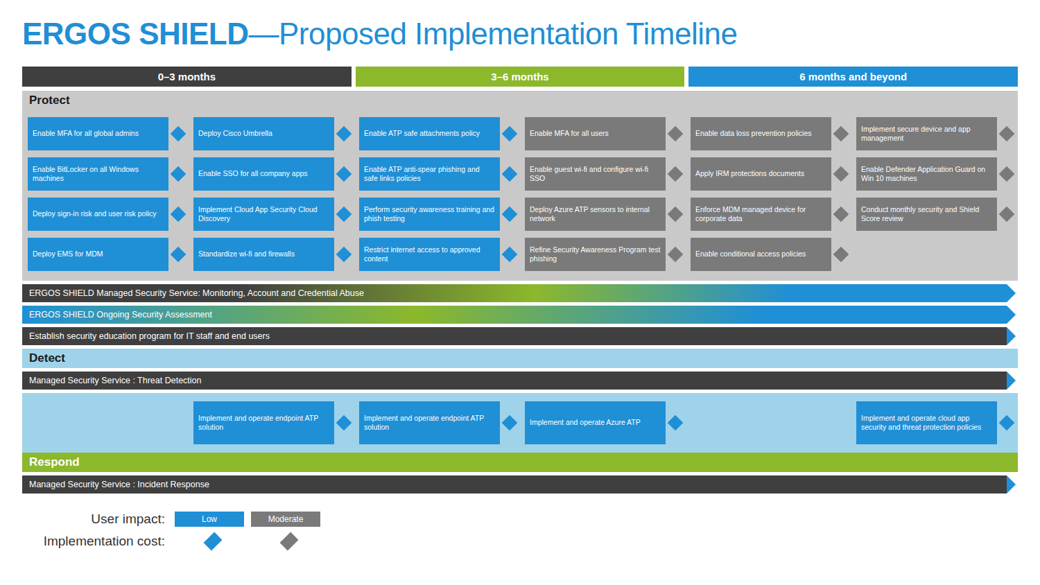ERGOS SHIELD—Proposed Implementation Timeline
0–3 months
3–6 months
6 months and beyond
Protect
Enable MFA for all global admins
Deploy Cisco Umbrella
Enable ATP safe attachments policy
Enable MFA for all users
Enable data loss prevention policies
Implement secure device and app management
Enable BitLocker on all Windows machines
Enable SSO for all company apps
Enable ATP anti-spear phishing and safe links policies
Enable guest wi-fi and configure wi-fi SSO
Apply IRM protections documents
Enable Defender Application Guard on Win 10 machines
Deploy sign-in risk and user risk policy
Implement Cloud App Security Cloud Discovery
Perform security awareness training and phish testing
Deploy Azure ATP sensors to internal network
Enforce MDM managed device for corporate data
Conduct monthly security and Shield Score review
Deploy EMS for MDM
Standardize wi-fi and firewalls
Restrict internet access to approved content
Refine Security Awareness Program test phishing
Enable conditional access policies
ERGOS SHIELD Managed Security Service: Monitoring, Account and Credential Abuse
ERGOS SHIELD Ongoing Security Assessment
Establish security education program for IT staff and end users
Detect
Managed Security Service : Threat Detection
Implement and operate endpoint ATP solution
Implement and operate endpoint ATP solution
Implement and operate Azure ATP
Implement and operate cloud app security and threat protection policies
Respond
Managed Security Service : Incident Response
User impact:
Low
Moderate
Implementation cost: